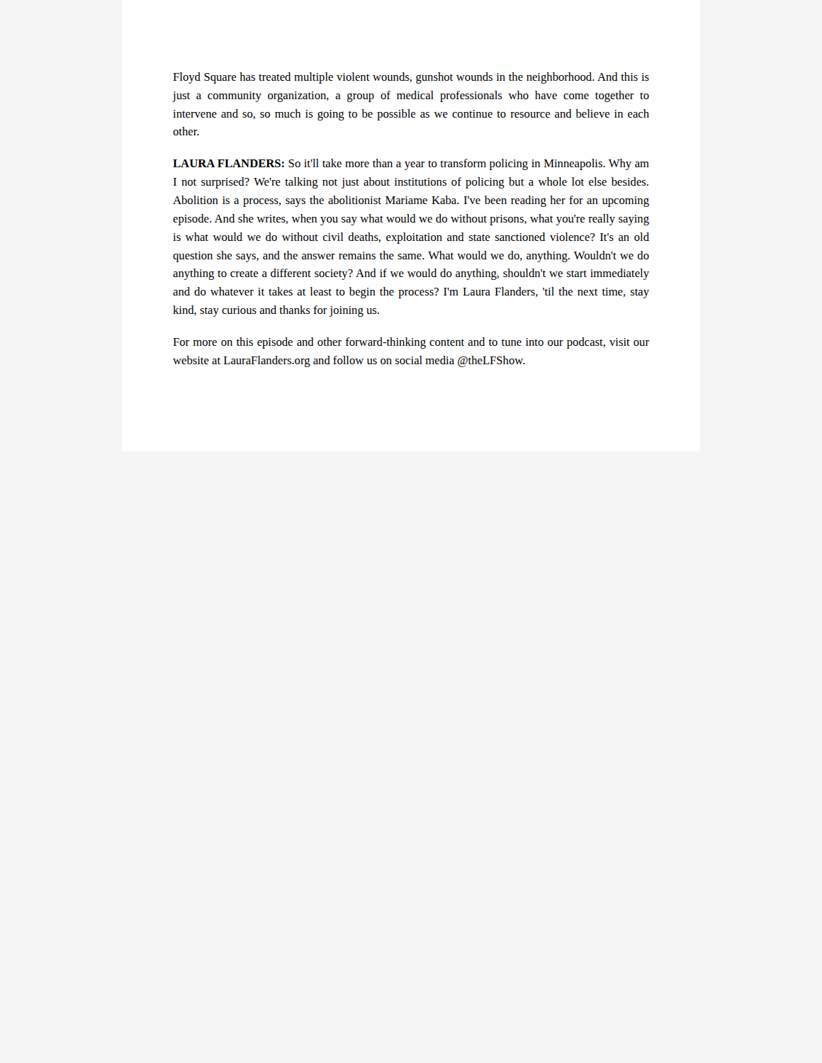Floyd Square has treated multiple violent wounds, gunshot wounds in the neighborhood. And this is just a community organization, a group of medical professionals who have come together to intervene and so, so much is going to be possible as we continue to resource and believe in each other.
LAURA FLANDERS: So it'll take more than a year to transform policing in Minneapolis. Why am I not surprised? We're talking not just about institutions of policing but a whole lot else besides. Abolition is a process, says the abolitionist Mariame Kaba. I've been reading her for an upcoming episode. And she writes, when you say what would we do without prisons, what you're really saying is what would we do without civil deaths, exploitation and state sanctioned violence? It's an old question she says, and the answer remains the same. What would we do, anything. Wouldn't we do anything to create a different society? And if we would do anything, shouldn't we start immediately and do whatever it takes at least to begin the process? I'm Laura Flanders, 'til the next time, stay kind, stay curious and thanks for joining us.
For more on this episode and other forward-thinking content and to tune into our podcast, visit our website at LauraFlanders.org and follow us on social media @theLFShow.